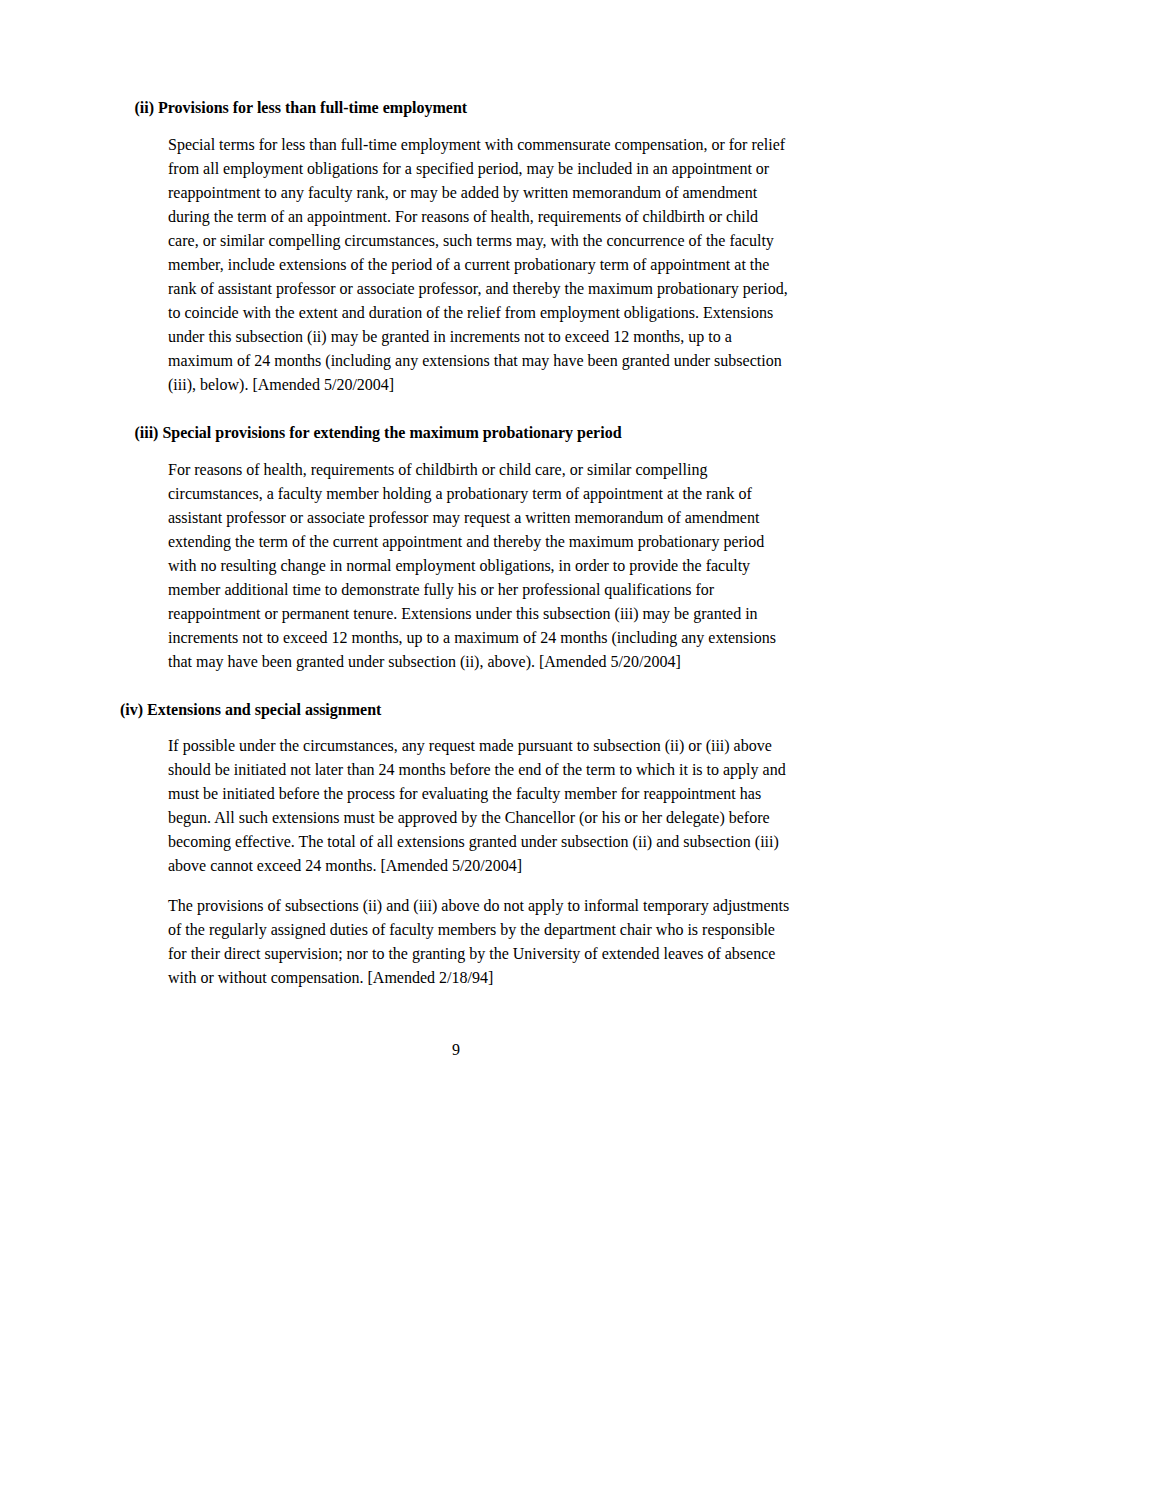(ii) Provisions for less than full-time employment
Special terms for less than full-time employment with commensurate compensation, or for relief from all employment obligations for a specified period, may be included in an appointment or reappointment to any faculty rank, or may be added by written memorandum of amendment during the term of an appointment. For reasons of health, requirements of childbirth or child care, or similar compelling circumstances, such terms may, with the concurrence of the faculty member, include extensions of the period of a current probationary term of appointment at the rank of assistant professor or associate professor, and thereby the maximum probationary period, to coincide with the extent and duration of the relief from employment obligations. Extensions under this subsection (ii) may be granted in increments not to exceed 12 months, up to a maximum of 24 months (including any extensions that may have been granted under subsection (iii), below). [Amended 5/20/2004]
(iii) Special provisions for extending the maximum probationary period
For reasons of health, requirements of childbirth or child care, or similar compelling circumstances, a faculty member holding a probationary term of appointment at the rank of assistant professor or associate professor may request a written memorandum of amendment extending the term of the current appointment and thereby the maximum probationary period with no resulting change in normal employment obligations, in order to provide the faculty member additional time to demonstrate fully his or her professional qualifications for reappointment or permanent tenure. Extensions under this subsection (iii) may be granted in increments not to exceed 12 months, up to a maximum of 24 months (including any extensions that may have been granted under subsection (ii), above). [Amended 5/20/2004]
(iv) Extensions and special assignment
If possible under the circumstances, any request made pursuant to subsection (ii) or (iii) above should be initiated not later than 24 months before the end of the term to which it is to apply and must be initiated before the process for evaluating the faculty member for reappointment has begun. All such extensions must be approved by the Chancellor (or his or her delegate) before becoming effective. The total of all extensions granted under subsection (ii) and subsection (iii) above cannot exceed 24 months. [Amended 5/20/2004]
The provisions of subsections (ii) and (iii) above do not apply to informal temporary adjustments of the regularly assigned duties of faculty members by the department chair who is responsible for their direct supervision; nor to the granting by the University of extended leaves of absence with or without compensation. [Amended 2/18/94]
9